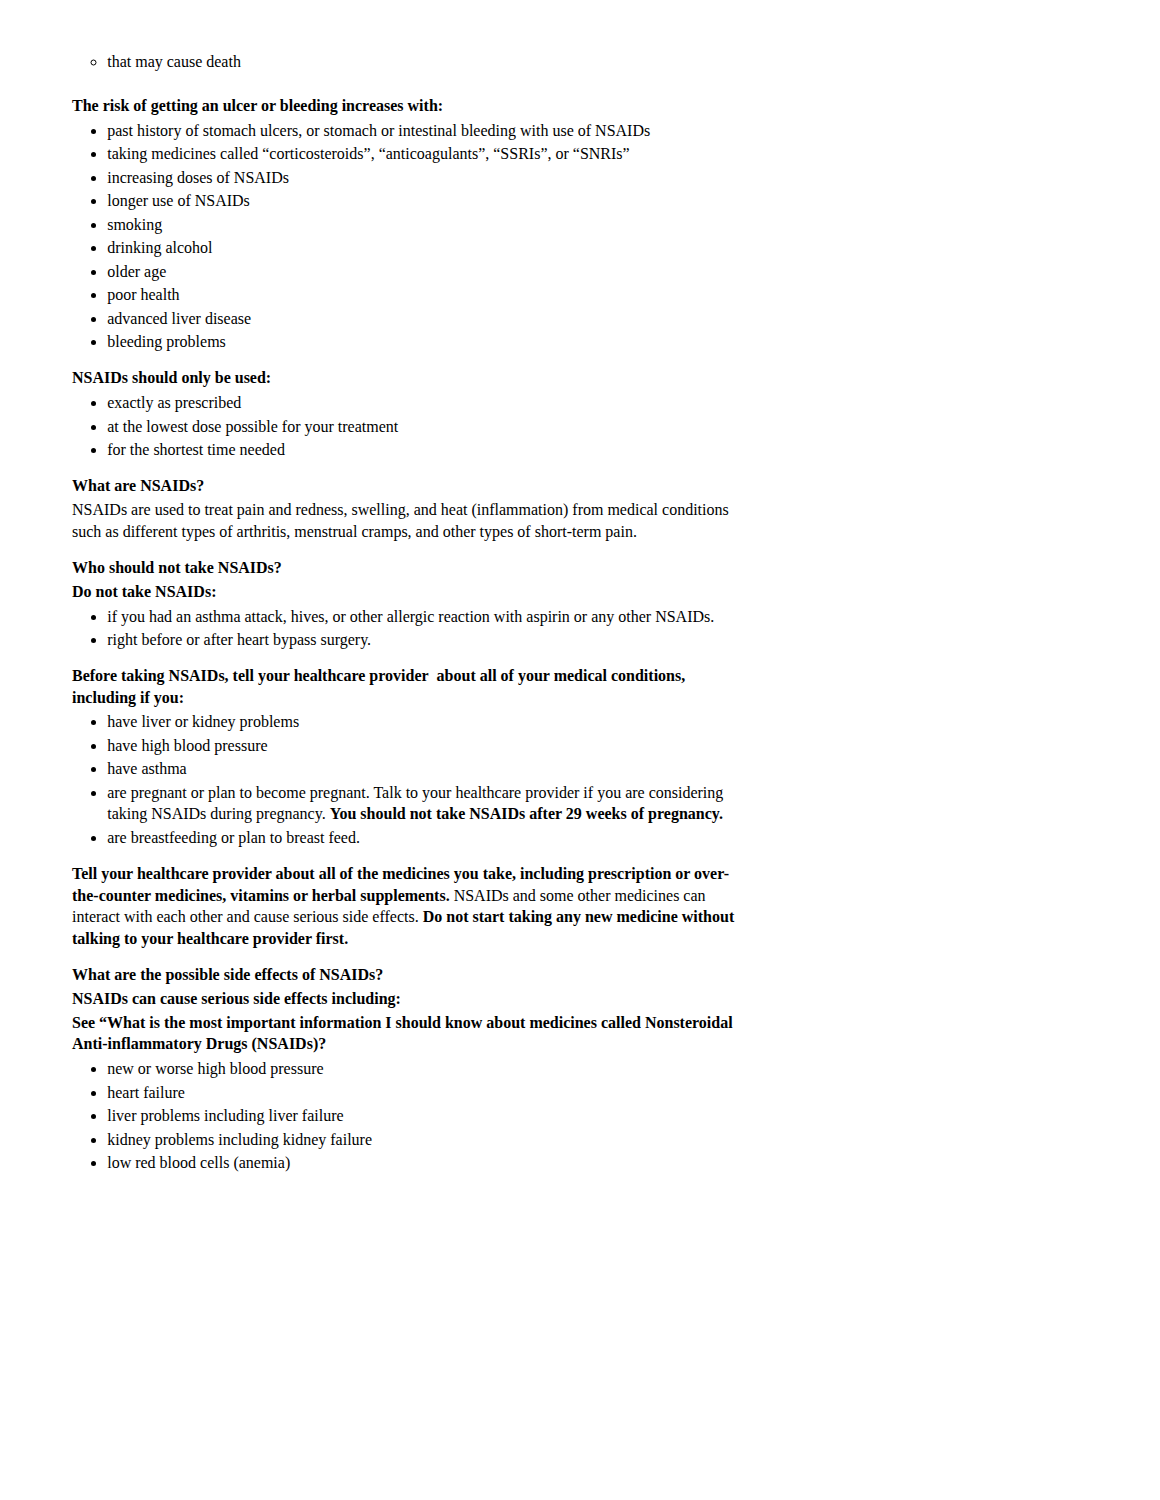that may cause death
The risk of getting an ulcer or bleeding increases with:
past history of stomach ulcers, or stomach or intestinal bleeding with use of NSAIDs
taking medicines called “corticosteroids”, “anticoagulants”, “SSRIs”, or “SNRIs”
increasing doses of NSAIDs
longer use of NSAIDs
smoking
drinking alcohol
older age
poor health
advanced liver disease
bleeding problems
NSAIDs should only be used:
exactly as prescribed
at the lowest dose possible for your treatment
for the shortest time needed
What are NSAIDs?
NSAIDs are used to treat pain and redness, swelling, and heat (inflammation) from medical conditions such as different types of arthritis, menstrual cramps, and other types of short-term pain.
Who should not take NSAIDs?
Do not take NSAIDs:
if you had an asthma attack, hives, or other allergic reaction with aspirin or any other NSAIDs.
right before or after heart bypass surgery.
Before taking NSAIDs, tell your healthcare provider about all of your medical conditions, including if you:
have liver or kidney problems
have high blood pressure
have asthma
are pregnant or plan to become pregnant. Talk to your healthcare provider if you are considering taking NSAIDs during pregnancy. You should not take NSAIDs after 29 weeks of pregnancy.
are breastfeeding or plan to breast feed.
Tell your healthcare provider about all of the medicines you take, including prescription or over-the-counter medicines, vitamins or herbal supplements. NSAIDs and some other medicines can interact with each other and cause serious side effects. Do not start taking any new medicine without talking to your healthcare provider first.
What are the possible side effects of NSAIDs?
NSAIDs can cause serious side effects including:
See “What is the most important information I should know about medicines called Nonsteroidal Anti-inflammatory Drugs (NSAIDs)?
new or worse high blood pressure
heart failure
liver problems including liver failure
kidney problems including kidney failure
low red blood cells (anemia)